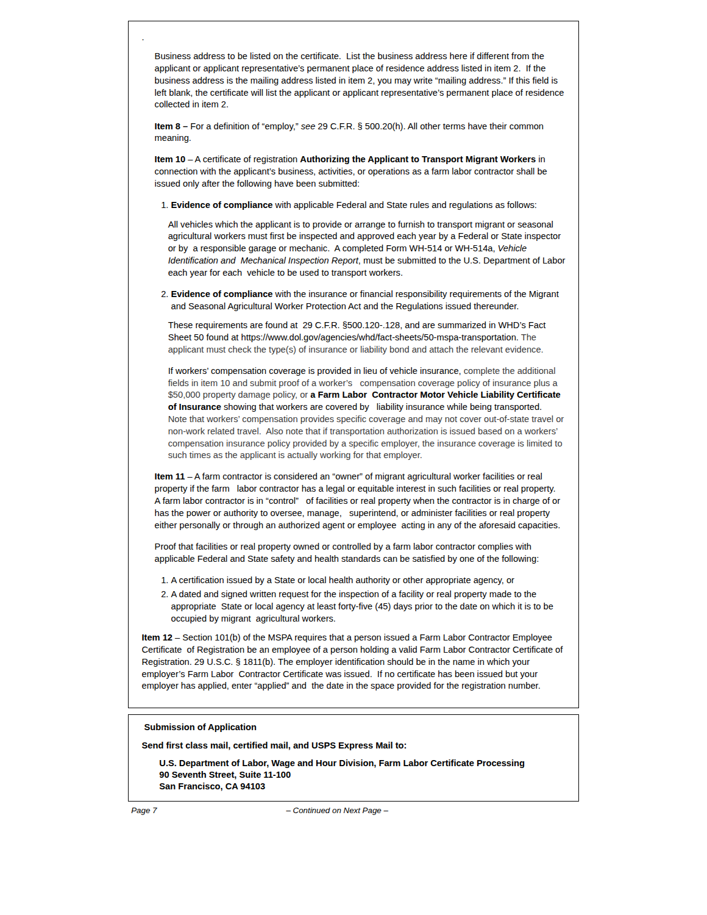.
Business address to be listed on the certificate. List the business address here if different from the applicant or applicant representative’s permanent place of residence address listed in item 2. If the business address is the mailing address listed in item 2, you may write “mailing address.” If this field is left blank, the certificate will list the applicant or applicant representative’s permanent place of residence collected in item 2.
Item 8 – For a definition of “employ,” see 29 C.F.R. § 500.20(h). All other terms have their common meaning.
Item 10 – A certificate of registration Authorizing the Applicant to Transport Migrant Workers in connection with the applicant’s business, activities, or operations as a farm labor contractor shall be issued only after the following have been submitted:
Evidence of compliance with applicable Federal and State rules and regulations as follows:
All vehicles which the applicant is to provide or arrange to furnish to transport migrant or seasonal agricultural workers must first be inspected and approved each year by a Federal or State inspector or by a responsible garage or mechanic. A completed Form WH-514 or WH-514a, Vehicle Identification and Mechanical Inspection Report, must be submitted to the U.S. Department of Labor each year for each vehicle to be used to transport workers.
Evidence of compliance with the insurance or financial responsibility requirements of the Migrant and Seasonal Agricultural Worker Protection Act and the Regulations issued thereunder.
These requirements are found at 29 C.F.R. §500.120-.128, and are summarized in WHD’s Fact Sheet 50 found at https://www.dol.gov/agencies/whd/fact-sheets/50-mspa-transportation. The applicant must check the type(s) of insurance or liability bond and attach the relevant evidence.
If workers’ compensation coverage is provided in lieu of vehicle insurance, complete the additional fields in item 10 and submit proof of a worker’s compensation coverage policy of insurance plus a $50,000 property damage policy, or a Farm Labor Contractor Motor Vehicle Liability Certificate of Insurance showing that workers are covered by liability insurance while being transported. Note that workers’ compensation provides specific coverage and may not cover out-of-state travel or non-work related travel. Also note that if transportation authorization is issued based on a workers’ compensation insurance policy provided by a specific employer, the insurance coverage is limited to such times as the applicant is actually working for that employer.
Item 11 – A farm contractor is considered an “owner” of migrant agricultural worker facilities or real property if the farm labor contractor has a legal or equitable interest in such facilities or real property. A farm labor contractor is in “control” of facilities or real property when the contractor is in charge of or has the power or authority to oversee, manage, superintend, or administer facilities or real property either personally or through an authorized agent or employee acting in any of the aforesaid capacities.
Proof that facilities or real property owned or controlled by a farm labor contractor complies with applicable Federal and State safety and health standards can be satisfied by one of the following:
A certification issued by a State or local health authority or other appropriate agency, or
A dated and signed written request for the inspection of a facility or real property made to the appropriate State or local agency at least forty-five (45) days prior to the date on which it is to be occupied by migrant agricultural workers.
Item 12 – Section 101(b) of the MSPA requires that a person issued a Farm Labor Contractor Employee Certificate of Registration be an employee of a person holding a valid Farm Labor Contractor Certificate of Registration. 29 U.S.C. § 1811(b). The employer identification should be in the name in which your employer’s Farm Labor Contractor Certificate was issued. If no certificate has been issued but your employer has applied, enter “applied” and the date in the space provided for the registration number.
Submission of Application
Send first class mail, certified mail, and USPS Express Mail to:
U.S. Department of Labor, Wage and Hour Division, Farm Labor Certificate Processing
90 Seventh Street, Suite 11-100
San Francisco, CA 94103
Page 7
– Continued on Next Page –